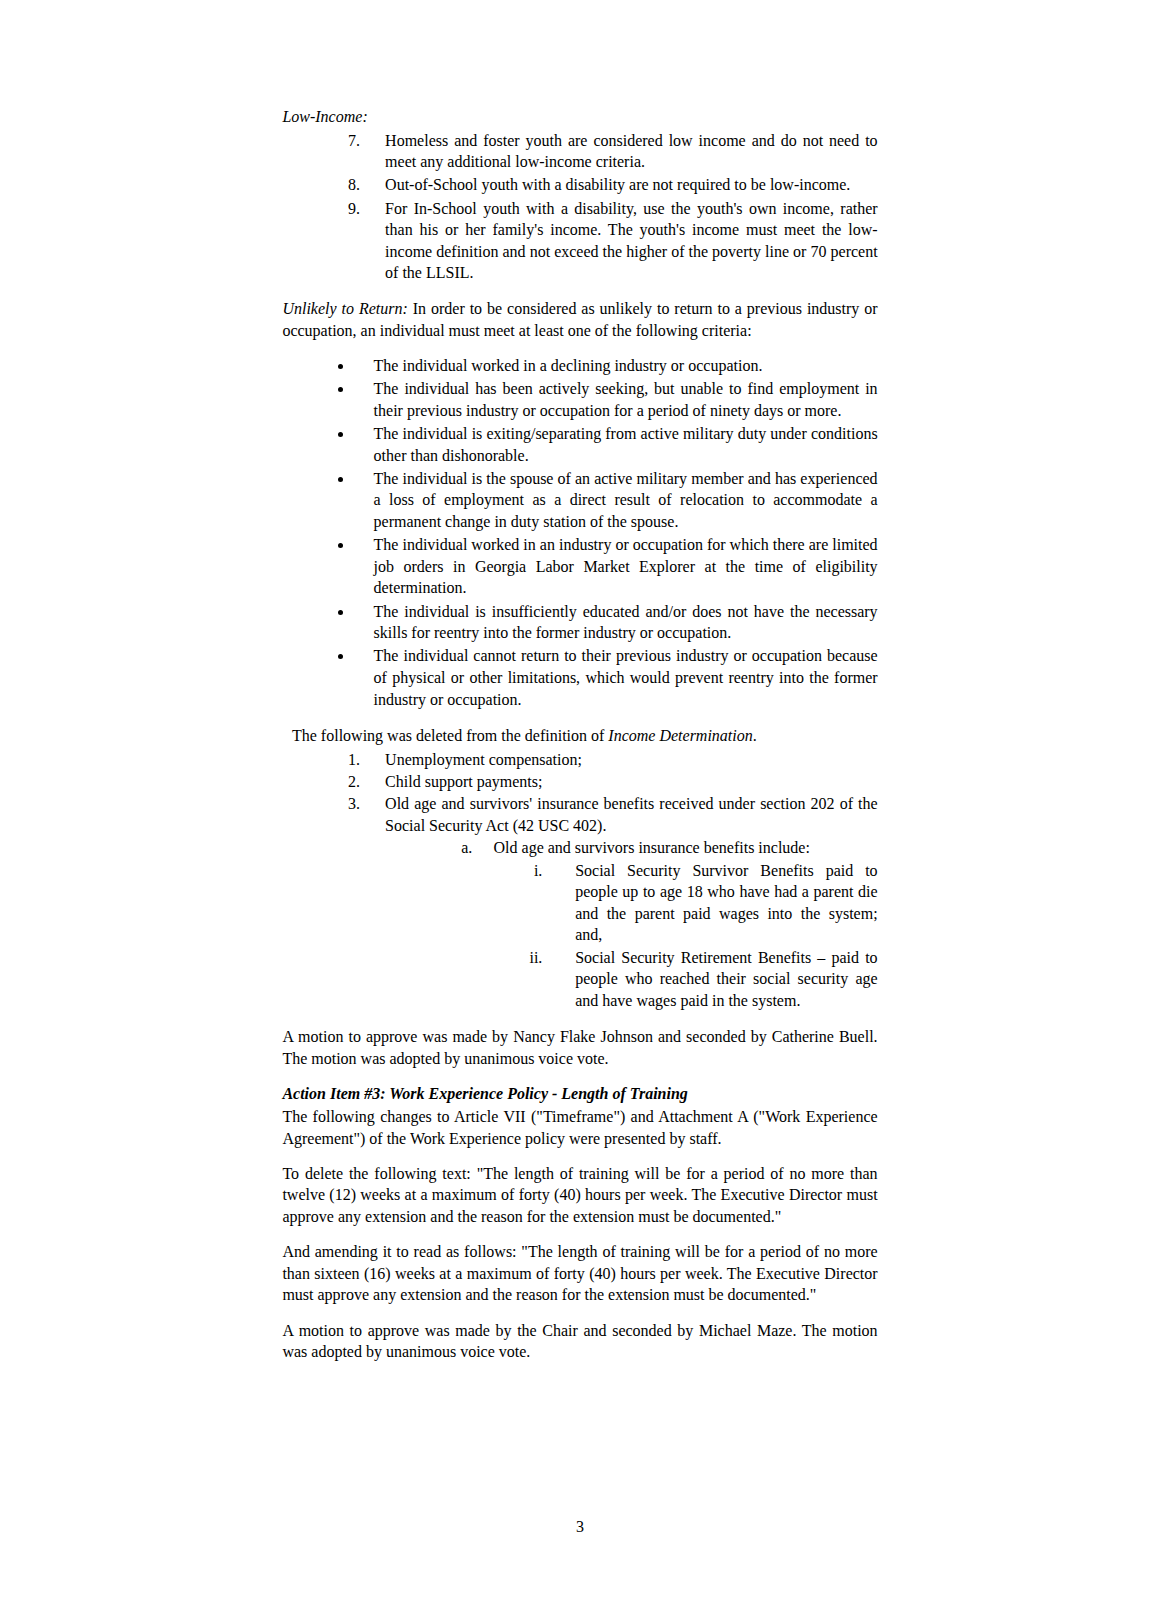Low-Income:
Homeless and foster youth are considered low income and do not need to meet any additional low-income criteria.
Out-of-School youth with a disability are not required to be low-income.
For In-School youth with a disability, use the youth's own income, rather than his or her family's income. The youth's income must meet the low-income definition and not exceed the higher of the poverty line or 70 percent of the LLSIL.
Unlikely to Return: In order to be considered as unlikely to return to a previous industry or occupation, an individual must meet at least one of the following criteria:
The individual worked in a declining industry or occupation.
The individual has been actively seeking, but unable to find employment in their previous industry or occupation for a period of ninety days or more.
The individual is exiting/separating from active military duty under conditions other than dishonorable.
The individual is the spouse of an active military member and has experienced a loss of employment as a direct result of relocation to accommodate a permanent change in duty station of the spouse.
The individual worked in an industry or occupation for which there are limited job orders in Georgia Labor Market Explorer at the time of eligibility determination.
The individual is insufficiently educated and/or does not have the necessary skills for reentry into the former industry or occupation.
The individual cannot return to their previous industry or occupation because of physical or other limitations, which would prevent reentry into the former industry or occupation.
The following was deleted from the definition of Income Determination.
Unemployment compensation;
Child support payments;
Old age and survivors' insurance benefits received under section 202 of the Social Security Act (42 USC 402).
Old age and survivors insurance benefits include:
Social Security Survivor Benefits paid to people up to age 18 who have had a parent die and the parent paid wages into the system; and,
Social Security Retirement Benefits – paid to people who reached their social security age and have wages paid in the system.
A motion to approve was made by Nancy Flake Johnson and seconded by Catherine Buell. The motion was adopted by unanimous voice vote.
Action Item #3: Work Experience Policy - Length of Training
The following changes to Article VII ("Timeframe") and Attachment A ("Work Experience Agreement") of the Work Experience policy were presented by staff.
To delete the following text: "The length of training will be for a period of no more than twelve (12) weeks at a maximum of forty (40) hours per week. The Executive Director must approve any extension and the reason for the extension must be documented."
And amending it to read as follows: "The length of training will be for a period of no more than sixteen (16) weeks at a maximum of forty (40) hours per week. The Executive Director must approve any extension and the reason for the extension must be documented."
A motion to approve was made by the Chair and seconded by Michael Maze. The motion was adopted by unanimous voice vote.
3